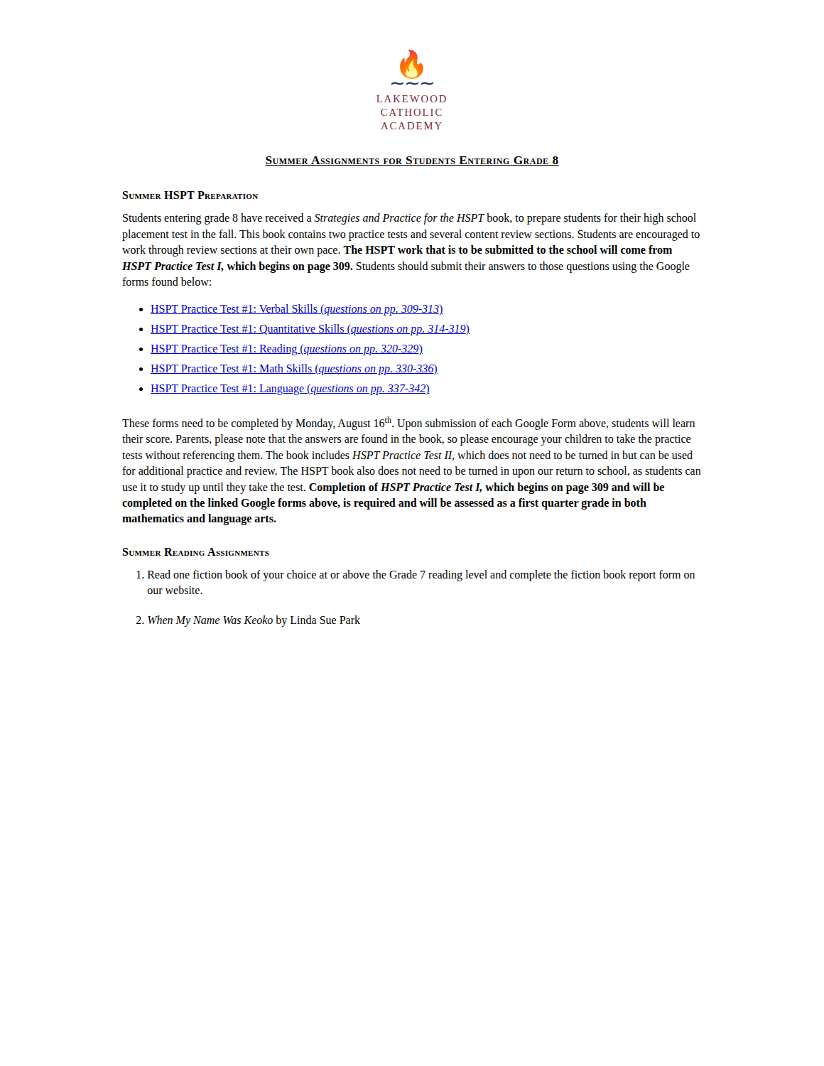🔥
∼∼∼
LAKEWOOD
CATHOLIC
ACADEMY
Summer Assignments for Students Entering Grade 8
Summer HSPT Preparation
Students entering grade 8 have received a Strategies and Practice for the HSPT book, to prepare students for their high school placement test in the fall. This book contains two practice tests and several content review sections. Students are encouraged to work through review sections at their own pace. The HSPT work that is to be submitted to the school will come from HSPT Practice Test I, which begins on page 309. Students should submit their answers to those questions using the Google forms found below:
HSPT Practice Test #1: Verbal Skills (questions on pp. 309-313)
HSPT Practice Test #1: Quantitative Skills (questions on pp. 314-319)
HSPT Practice Test #1: Reading (questions on pp. 320-329)
HSPT Practice Test #1: Math Skills (questions on pp. 330-336)
HSPT Practice Test #1: Language (questions on pp. 337-342)
These forms need to be completed by Monday, August 16th. Upon submission of each Google Form above, students will learn their score. Parents, please note that the answers are found in the book, so please encourage your children to take the practice tests without referencing them. The book includes HSPT Practice Test II, which does not need to be turned in but can be used for additional practice and review. The HSPT book also does not need to be turned in upon our return to school, as students can use it to study up until they take the test. Completion of HSPT Practice Test I, which begins on page 309 and will be completed on the linked Google forms above, is required and will be assessed as a first quarter grade in both mathematics and language arts.
Summer Reading Assignments
Read one fiction book of your choice at or above the Grade 7 reading level and complete the fiction book report form on our website.
When My Name Was Keoko by Linda Sue Park